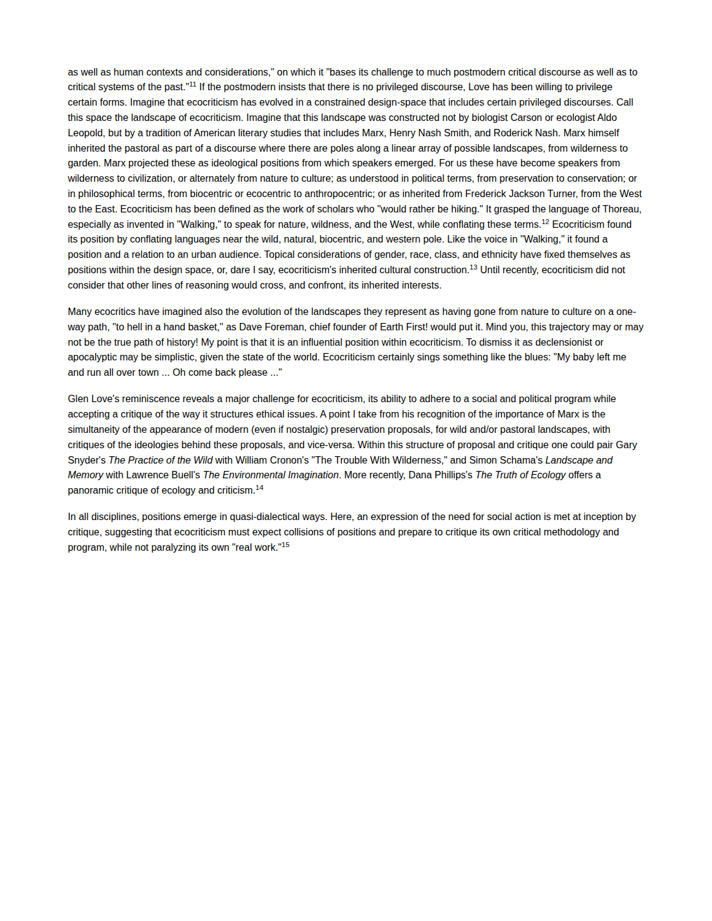as well as human contexts and considerations," on which it "bases its challenge to much postmodern critical discourse as well as to critical systems of the past."11 If the postmodern insists that there is no privileged discourse, Love has been willing to privilege certain forms. Imagine that ecocriticism has evolved in a constrained design-space that includes certain privileged discourses. Call this space the landscape of ecocriticism. Imagine that this landscape was constructed not by biologist Carson or ecologist Aldo Leopold, but by a tradition of American literary studies that includes Marx, Henry Nash Smith, and Roderick Nash. Marx himself inherited the pastoral as part of a discourse where there are poles along a linear array of possible landscapes, from wilderness to garden. Marx projected these as ideological positions from which speakers emerged. For us these have become speakers from wilderness to civilization, or alternately from nature to culture; as understood in political terms, from preservation to conservation; or in philosophical terms, from biocentric or ecocentric to anthropocentric; or as inherited from Frederick Jackson Turner, from the West to the East. Ecocriticism has been defined as the work of scholars who "would rather be hiking." It grasped the language of Thoreau, especially as invented in "Walking," to speak for nature, wildness, and the West, while conflating these terms.12 Ecocriticism found its position by conflating languages near the wild, natural, biocentric, and western pole. Like the voice in "Walking," it found a position and a relation to an urban audience. Topical considerations of gender, race, class, and ethnicity have fixed themselves as positions within the design space, or, dare I say, ecocriticism's inherited cultural construction.13 Until recently, ecocriticism did not consider that other lines of reasoning would cross, and confront, its inherited interests.
Many ecocritics have imagined also the evolution of the landscapes they represent as having gone from nature to culture on a one-way path, "to hell in a hand basket," as Dave Foreman, chief founder of Earth First! would put it. Mind you, this trajectory may or may not be the true path of history! My point is that it is an influential position within ecocriticism. To dismiss it as declensionist or apocalyptic may be simplistic, given the state of the world. Ecocriticism certainly sings something like the blues: "My baby left me and run all over town ... Oh come back please ..."
Glen Love's reminiscence reveals a major challenge for ecocriticism, its ability to adhere to a social and political program while accepting a critique of the way it structures ethical issues. A point I take from his recognition of the importance of Marx is the simultaneity of the appearance of modern (even if nostalgic) preservation proposals, for wild and/or pastoral landscapes, with critiques of the ideologies behind these proposals, and vice-versa. Within this structure of proposal and critique one could pair Gary Snyder's The Practice of the Wild with William Cronon's "The Trouble With Wilderness," and Simon Schama's Landscape and Memory with Lawrence Buell's The Environmental Imagination. More recently, Dana Phillips's The Truth of Ecology offers a panoramic critique of ecology and criticism.14
In all disciplines, positions emerge in quasi-dialectical ways. Here, an expression of the need for social action is met at inception by critique, suggesting that ecocriticism must expect collisions of positions and prepare to critique its own critical methodology and program, while not paralyzing its own "real work."15